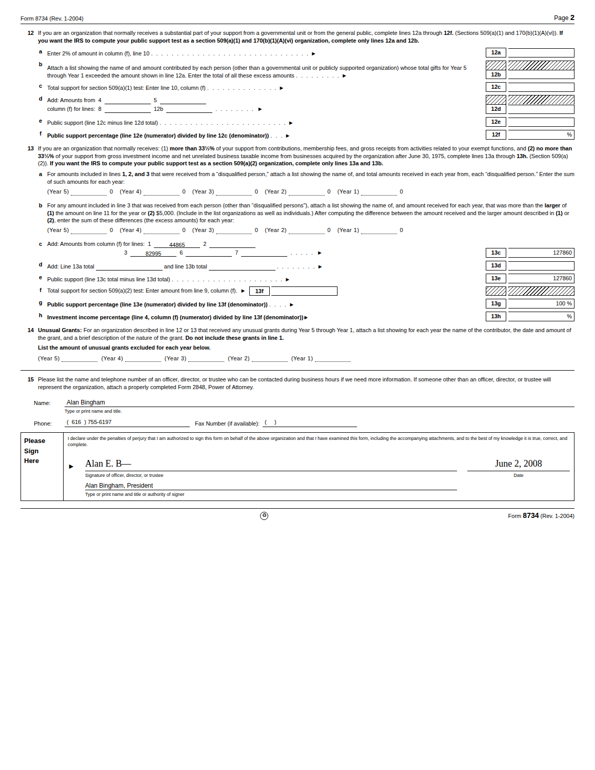Form 8734 (Rev. 1-2004)
Page 2
12
If you are an organization that normally receives a substantial part of your support from a governmental unit or from the general public, complete lines 12a through 12f. (Sections 509(a)(1) and 170(b)(1)(A)(vi)). If you want the IRS to compute your public support test as a section 509(a)(1) and 170(b)(1)(A)(vi) organization, complete only lines 12a and 12b.
a
Enter 2% of amount in column (f), line 10 . . . . . . . . . . . . . . . . . . . . . . . . . . . . . . . ►
12a
b
Attach a list showing the name of and amount contributed by each person (other than a governmental unit or publicly supported organization) whose total gifts for Year 5 through Year 1 exceeded the amount shown in line 12a. Enter the total of all these excess amounts . . . . . . . . . ►
12b
c
Total support for section 509(a)(1) test: Enter line 10, column (f) . . . . . . . . . . . . . . ►
12c
d
Add: Amounts from 4 5
column (f) for lines: 8 12b . . . . . . . . ►
12d
e
Public support (line 12c minus line 12d total) . . . . . . . . . . . . . . . . . . . . . . . . . ►
12e
f
Public support percentage (line 12e (numerator) divided by line 12c (denominator)) . . . ►
12f
%
13
If you are an organization that normally receives: (1) more than 33⅓% of your support from contributions, membership fees, and gross receipts from activities related to your exempt functions, and (2) no more than 33⅓% of your support from gross investment income and net unrelated business taxable income from businesses acquired by the organization after June 30, 1975, complete lines 13a through 13h. (Section 509(a)(2)). If you want the IRS to compute your public support test as a section 509(a)(2) organization, complete only lines 13a and 13b.
a
For amounts included in lines 1, 2, and 3 that were received from a “disqualified person,” attach a list showing the name of, and total amounts received in each year from, each “disqualified person.” Enter the sum of such amounts for each year:
(Year 5) 0 (Year 4) 0 (Year 3) 0 (Year 2) 0 (Year 1) 0
b
For any amount included in line 3 that was received from each person (other than “disqualified persons”), attach a list showing the name of, and amount received for each year, that was more than the larger of (1) the amount on line 11 for the year or (2) $5,000. (Include in the list organizations as well as individuals.) After computing the difference between the amount received and the larger amount described in (1) or (2), enter the sum of these differences (the excess amounts) for each year:
(Year 5) 0 (Year 4) 0 (Year 3) 0 (Year 2) 0 (Year 1) 0
c
Add: Amounts from column (f) for lines: 144865 2
382995 6 7 . . . . . ►
13c
127860
d
Add: Line 13a total and line 13b total . . . . . . . . ►
13d
e
Public support (line 13c total minus line 13d total) . . . . . . . . . . . . . . . . . . . . . . ►
13e
127860
f
Total support for section 509(a)(2) test: Enter amount from line 9, column (f). ► 13f
g
Public support percentage (line 13e (numerator) divided by line 13f (denominator)) . . . . ►
13g
100 %
h
Investment income percentage (line 4, column (f) (numerator) divided by line 13f (denominator))►
13h
%
14
Unusual Grants: For an organization described in line 12 or 13 that received any unusual grants during Year 5 through Year 1, attach a list showing for each year the name of the contributor, the date and amount of the grant, and a brief description of the nature of the grant. Do not include these grants in line 1.
List the amount of unusual grants excluded for each year below.
(Year 5) (Year 4) (Year 3) (Year 2) (Year 1)
15
Please list the name and telephone number of an officer, director, or trustee who can be contacted during business hours if we need more information. If someone other than an officer, director, or trustee will represent the organization, attach a properly completed Form 2848, Power of Attorney.
Name:
Alan Bingham
Type or print name and title.
Phone:
( 616 ) 755-6197
Fax Number (if available): ( )
Please
Sign
Here
I declare under the penalties of perjury that I am authorized to sign this form on behalf of the above organization and that I have examined this form, including the accompanying attachments, and to the best of my knowledge it is true, correct, and complete.
►
Alan E. B—
June 2, 2008
Signature of officer, director, or trustee
Date
Alan Bingham, President
Type or print name and title or authority of signer
♻
Form 8734 (Rev. 1-2004)